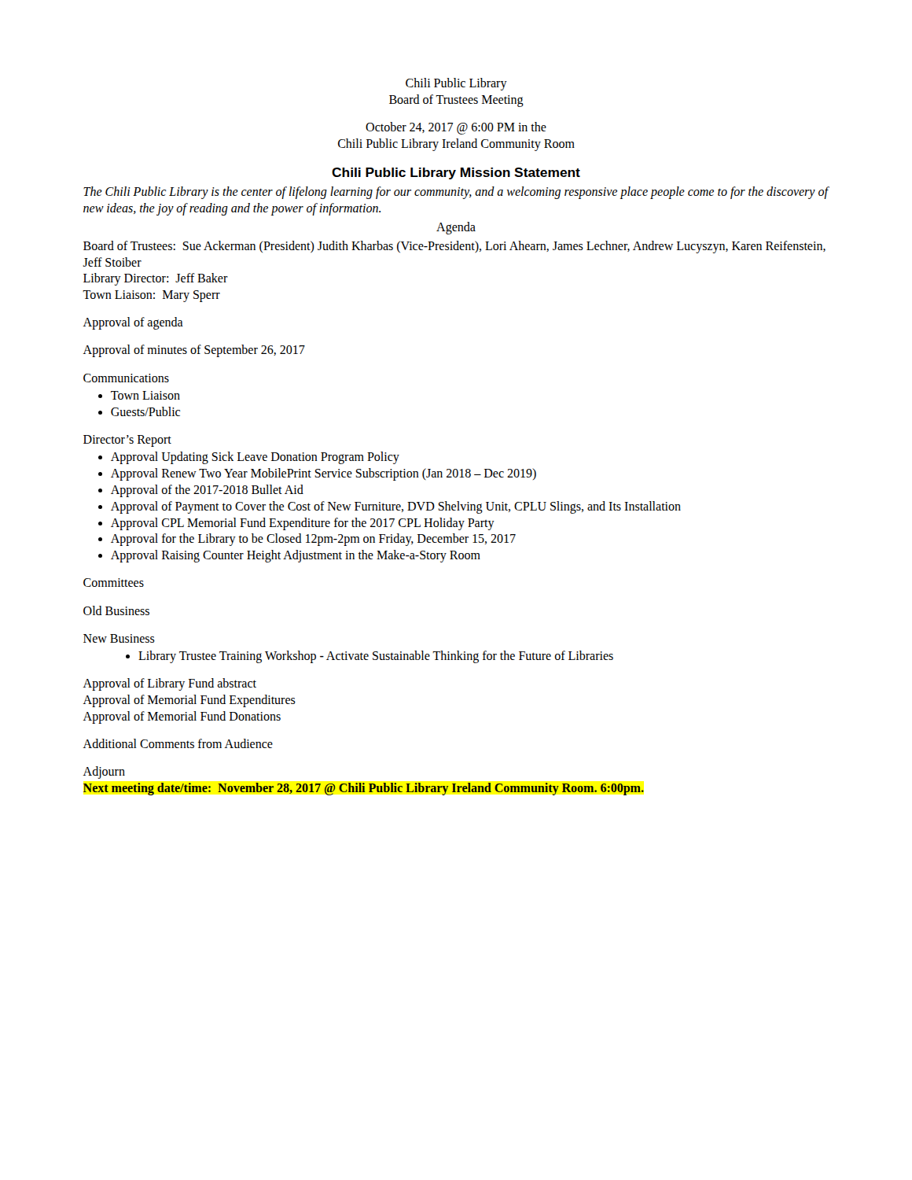Chili Public Library
Board of Trustees Meeting
October 24, 2017 @ 6:00 PM in the
Chili Public Library Ireland Community Room
Chili Public Library Mission Statement
The Chili Public Library is the center of lifelong learning for our community, and a welcoming responsive place people come to for the discovery of new ideas, the joy of reading and the power of information.
Agenda
Board of Trustees: Sue Ackerman (President) Judith Kharbas (Vice-President), Lori Ahearn, James Lechner, Andrew Lucyszyn, Karen Reifenstein, Jeff Stoiber
Library Director: Jeff Baker
Town Liaison: Mary Sperr
Approval of agenda
Approval of minutes of September 26, 2017
Communications
Town Liaison
Guests/Public
Director’s Report
Approval Updating Sick Leave Donation Program Policy
Approval Renew Two Year MobilePrint Service Subscription (Jan 2018 – Dec 2019)
Approval of the 2017-2018 Bullet Aid
Approval of Payment to Cover the Cost of New Furniture, DVD Shelving Unit, CPLU Slings, and Its Installation
Approval CPL Memorial Fund Expenditure for the 2017 CPL Holiday Party
Approval for the Library to be Closed 12pm-2pm on Friday, December 15, 2017
Approval Raising Counter Height Adjustment in the Make-a-Story Room
Committees
Old Business
New Business
Library Trustee Training Workshop - Activate Sustainable Thinking for the Future of Libraries
Approval of Library Fund abstract
Approval of Memorial Fund Expenditures
Approval of Memorial Fund Donations
Additional Comments from Audience
Adjourn
Next meeting date/time: November 28, 2017 @ Chili Public Library Ireland Community Room. 6:00pm.